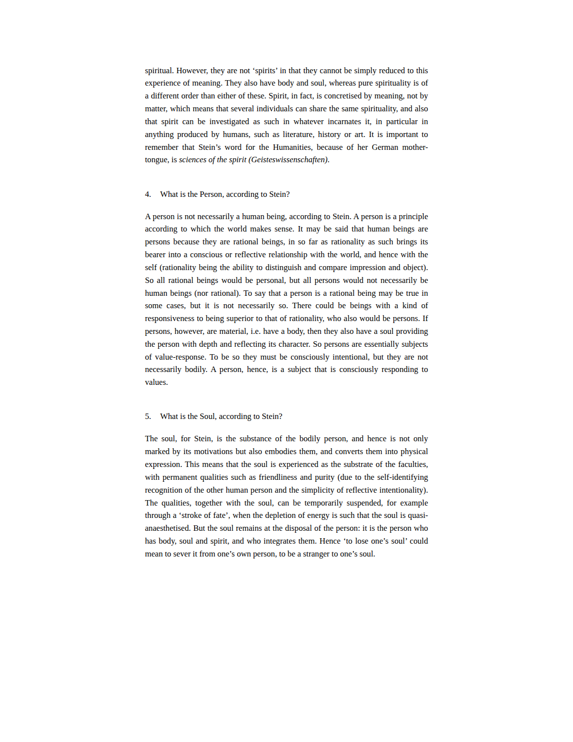spiritual. However, they are not ‘spirits’ in that they cannot be simply reduced to this experience of meaning. They also have body and soul, whereas pure spirituality is of a different order than either of these. Spirit, in fact, is concretised by meaning, not by matter, which means that several individuals can share the same spirituality, and also that spirit can be investigated as such in whatever incarnates it, in particular in anything produced by humans, such as literature, history or art. It is important to remember that Stein’s word for the Humanities, because of her German mother-tongue, is sciences of the spirit (Geisteswissenschaften).
4. What is the Person, according to Stein?
A person is not necessarily a human being, according to Stein. A person is a principle according to which the world makes sense. It may be said that human beings are persons because they are rational beings, in so far as rationality as such brings its bearer into a conscious or reflective relationship with the world, and hence with the self (rationality being the ability to distinguish and compare impression and object). So all rational beings would be personal, but all persons would not necessarily be human beings (nor rational). To say that a person is a rational being may be true in some cases, but it is not necessarily so. There could be beings with a kind of responsiveness to being superior to that of rationality, who also would be persons. If persons, however, are material, i.e. have a body, then they also have a soul providing the person with depth and reflecting its character. So persons are essentially subjects of value-response. To be so they must be consciously intentional, but they are not necessarily bodily. A person, hence, is a subject that is consciously responding to values.
5. What is the Soul, according to Stein?
The soul, for Stein, is the substance of the bodily person, and hence is not only marked by its motivations but also embodies them, and converts them into physical expression. This means that the soul is experienced as the substrate of the faculties, with permanent qualities such as friendliness and purity (due to the self-identifying recognition of the other human person and the simplicity of reflective intentionality). The qualities, together with the soul, can be temporarily suspended, for example through a ‘stroke of fate’, when the depletion of energy is such that the soul is quasi-anaesthetised. But the soul remains at the disposal of the person: it is the person who has body, soul and spirit, and who integrates them. Hence ‘to lose one’s soul’ could mean to sever it from one’s own person, to be a stranger to one’s soul.